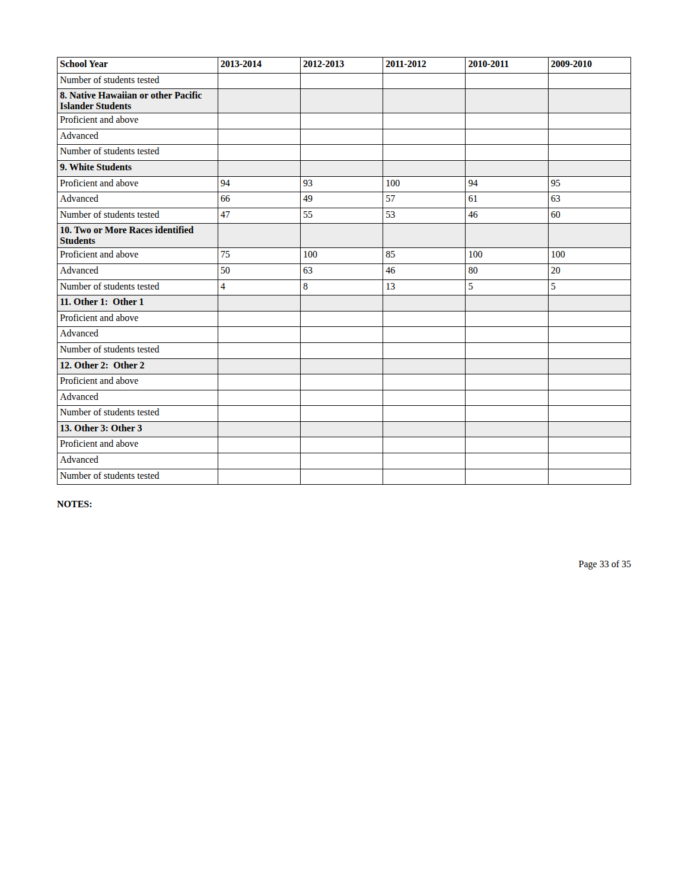| School Year | 2013-2014 | 2012-2013 | 2011-2012 | 2010-2011 | 2009-2010 |
| --- | --- | --- | --- | --- | --- |
| Number of students tested | | | | | |
| 8. Native Hawaiian or other Pacific Islander Students | | | | | |
| Proficient and above | | | | | |
| Advanced | | | | | |
| Number of students tested | | | | | |
| 9. White Students | | | | | |
| Proficient and above | 94 | 93 | 100 | 94 | 95 |
| Advanced | 66 | 49 | 57 | 61 | 63 |
| Number of students tested | 47 | 55 | 53 | 46 | 60 |
| 10. Two or More Races identified Students | | | | | |
| Proficient and above | 75 | 100 | 85 | 100 | 100 |
| Advanced | 50 | 63 | 46 | 80 | 20 |
| Number of students tested | 4 | 8 | 13 | 5 | 5 |
| 11. Other 1: Other 1 | | | | | |
| Proficient and above | | | | | |
| Advanced | | | | | |
| Number of students tested | | | | | |
| 12. Other 2: Other 2 | | | | | |
| Proficient and above | | | | | |
| Advanced | | | | | |
| Number of students tested | | | | | |
| 13. Other 3: Other 3 | | | | | |
| Proficient and above | | | | | |
| Advanced | | | | | |
| Number of students tested | | | | | |
NOTES:
Page 33 of 35